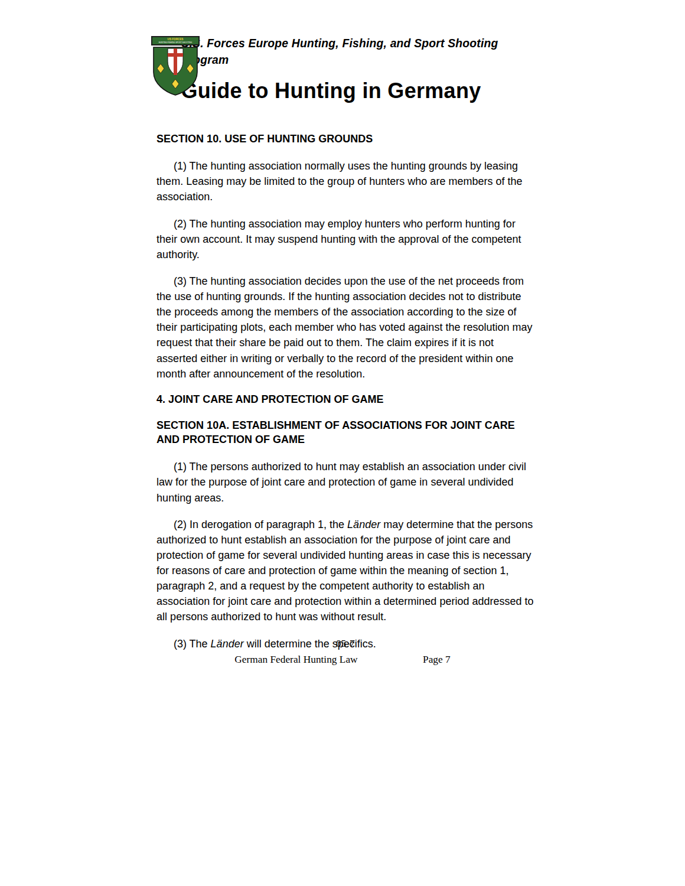US FORCES HUNTING FISHING SPORT SHOOTING
U.S. Forces Europe Hunting, Fishing, and Sport Shooting Program
Guide to Hunting in Germany
SECTION 10. USE OF HUNTING GROUNDS
(1) The hunting association normally uses the hunting grounds by leasing them. Leasing may be limited to the group of hunters who are members of the association.
(2) The hunting association may employ hunters who perform hunting for their own account. It may suspend hunting with the approval of the competent authority.
(3) The hunting association decides upon the use of the net proceeds from the use of hunting grounds. If the hunting association decides not to distribute the proceeds among the members of the association according to the size of their participating plots, each member who has voted against the resolution may request that their share be paid out to them. The claim expires if it is not asserted either in writing or verbally to the record of the president within one month after announcement of the resolution.
4. JOINT CARE AND PROTECTION OF GAME
SECTION 10A. ESTABLISHMENT OF ASSOCIATIONS FOR JOINT CARE AND PROTECTION OF GAME
(1) The persons authorized to hunt may establish an association under civil law for the purpose of joint care and protection of game in several undivided hunting areas.
(2) In derogation of paragraph 1, the Länder may determine that the persons authorized to hunt establish an association for the purpose of joint care and protection of game for several undivided hunting areas in case this is necessary for reasons of care and protection of game within the meaning of section 1, paragraph 2, and a request by the competent authority to establish an association for joint care and protection within a determined period addressed to all persons authorized to hunt was without result.
(3) The Länder will determine the specifics.
05-7
German Federal Hunting Law Page 7